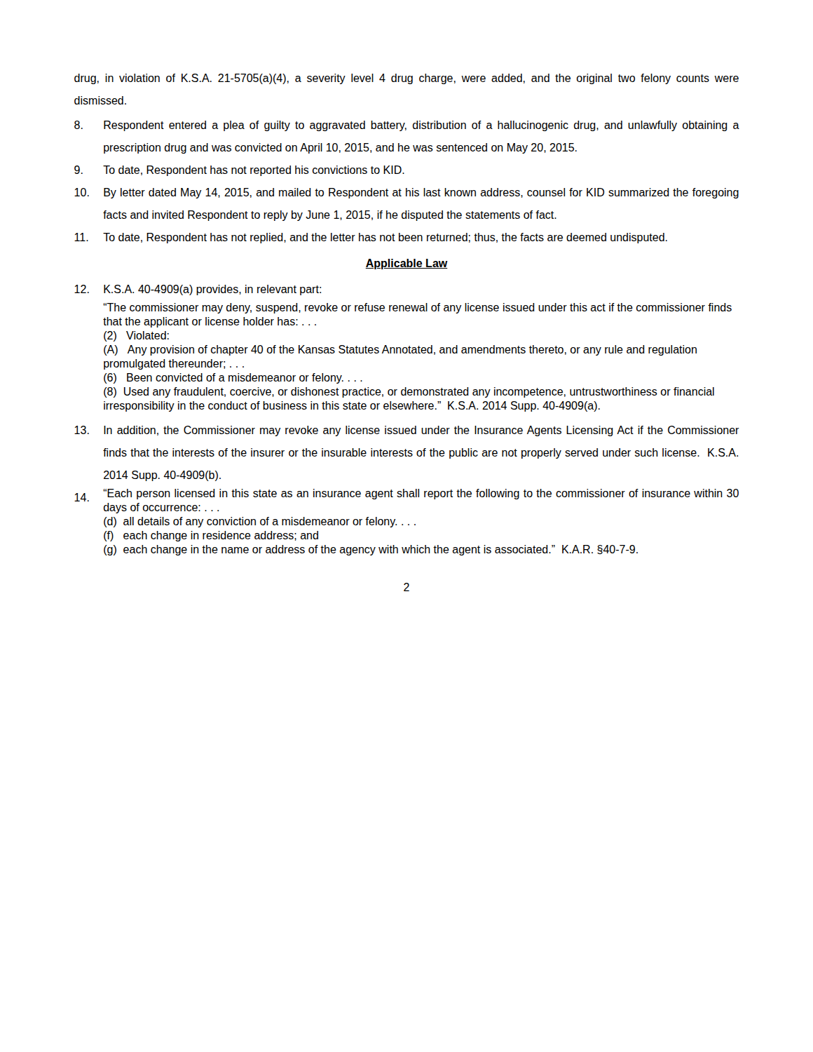drug, in violation of K.S.A. 21-5705(a)(4), a severity level 4 drug charge, were added, and the original two felony counts were dismissed.
8.
Respondent entered a plea of guilty to aggravated battery, distribution of a hallucinogenic drug, and unlawfully obtaining a prescription drug and was convicted on April 10, 2015, and he was sentenced on May 20, 2015.
9.
To date, Respondent has not reported his convictions to KID.
10.
By letter dated May 14, 2015, and mailed to Respondent at his last known address, counsel for KID summarized the foregoing facts and invited Respondent to reply by June 1, 2015, if he disputed the statements of fact.
11.
To date, Respondent has not replied, and the letter has not been returned; thus, the facts are deemed undisputed.
Applicable Law
12.
K.S.A. 40-4909(a) provides, in relevant part:
“The commissioner may deny, suspend, revoke or refuse renewal of any license issued under this act if the commissioner finds that the applicant or license holder has: . . .
(2) Violated:
(A) Any provision of chapter 40 of the Kansas Statutes Annotated, and amendments thereto, or any rule and regulation promulgated thereunder; . . .
(6) Been convicted of a misdemeanor or felony. . . .
(8) Used any fraudulent, coercive, or dishonest practice, or demonstrated any incompetence, untrustworthiness or financial irresponsibility in the conduct of business in this state or elsewhere.” K.S.A. 2014 Supp. 40-4909(a).
13.
In addition, the Commissioner may revoke any license issued under the Insurance Agents Licensing Act if the Commissioner finds that the interests of the insurer or the insurable interests of the public are not properly served under such license. K.S.A. 2014 Supp. 40-4909(b).
14.
“Each person licensed in this state as an insurance agent shall report the following to the commissioner of insurance within 30 days of occurrence: . . .
(d) all details of any conviction of a misdemeanor or felony. . . .
(f) each change in residence address; and
(g) each change in the name or address of the agency with which the agent is associated.” K.A.R. §40-7-9.
2